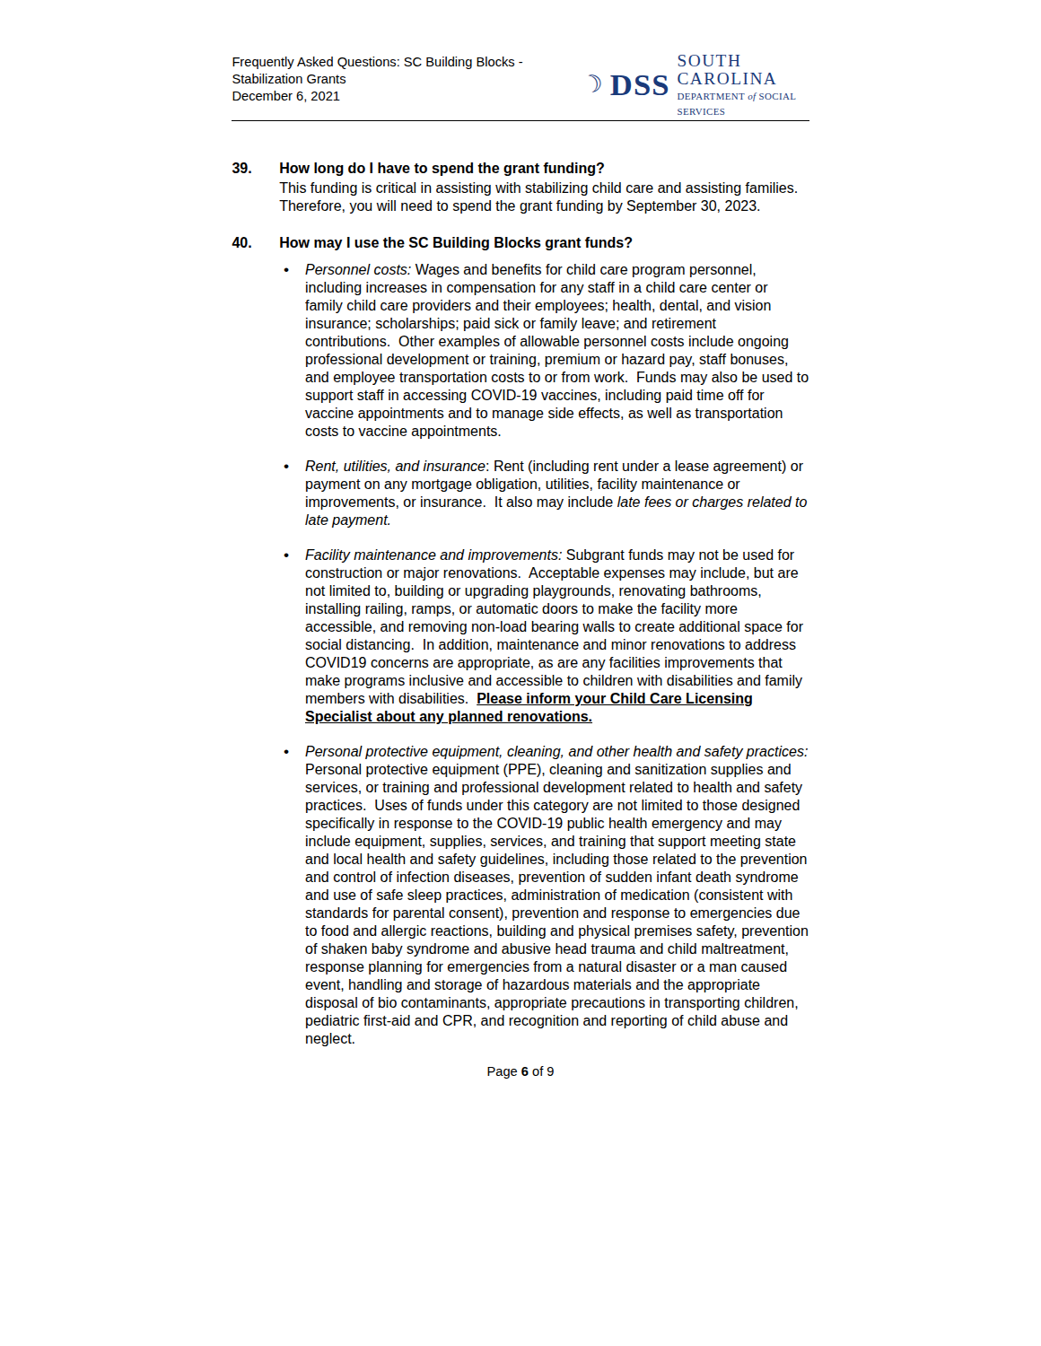Frequently Asked Questions: SC Building Blocks - Stabilization Grants
December 6, 2021
☽ DSS SOUTH CAROLINA
DEPARTMENT of SOCIAL SERVICES
39.
How long do I have to spend the grant funding?
This funding is critical in assisting with stabilizing child care and assisting families. Therefore, you will need to spend the grant funding by September 30, 2023.
40.
How may I use the SC Building Blocks grant funds?
Personnel costs: Wages and benefits for child care program personnel, including increases in compensation for any staff in a child care center or family child care providers and their employees; health, dental, and vision insurance; scholarships; paid sick or family leave; and retirement contributions. Other examples of allowable personnel costs include ongoing professional development or training, premium or hazard pay, staff bonuses, and employee transportation costs to or from work. Funds may also be used to support staff in accessing COVID-19 vaccines, including paid time off for vaccine appointments and to manage side effects, as well as transportation costs to vaccine appointments.
Rent, utilities, and insurance: Rent (including rent under a lease agreement) or payment on any mortgage obligation, utilities, facility maintenance or improvements, or insurance. It also may include late fees or charges related to late payment.
Facility maintenance and improvements: Subgrant funds may not be used for construction or major renovations. Acceptable expenses may include, but are not limited to, building or upgrading playgrounds, renovating bathrooms, installing railing, ramps, or automatic doors to make the facility more accessible, and removing non-load bearing walls to create additional space for social distancing. In addition, maintenance and minor renovations to address COVID19 concerns are appropriate, as are any facilities improvements that make programs inclusive and accessible to children with disabilities and family members with disabilities. Please inform your Child Care Licensing Specialist about any planned renovations.
Personal protective equipment, cleaning, and other health and safety practices: Personal protective equipment (PPE), cleaning and sanitization supplies and services, or training and professional development related to health and safety practices. Uses of funds under this category are not limited to those designed specifically in response to the COVID-19 public health emergency and may include equipment, supplies, services, and training that support meeting state and local health and safety guidelines, including those related to the prevention and control of infection diseases, prevention of sudden infant death syndrome and use of safe sleep practices, administration of medication (consistent with standards for parental consent), prevention and response to emergencies due to food and allergic reactions, building and physical premises safety, prevention of shaken baby syndrome and abusive head trauma and child maltreatment, response planning for emergencies from a natural disaster or a man caused event, handling and storage of hazardous materials and the appropriate disposal of bio contaminants, appropriate precautions in transporting children, pediatric first-aid and CPR, and recognition and reporting of child abuse and neglect.
Page 6 of 9